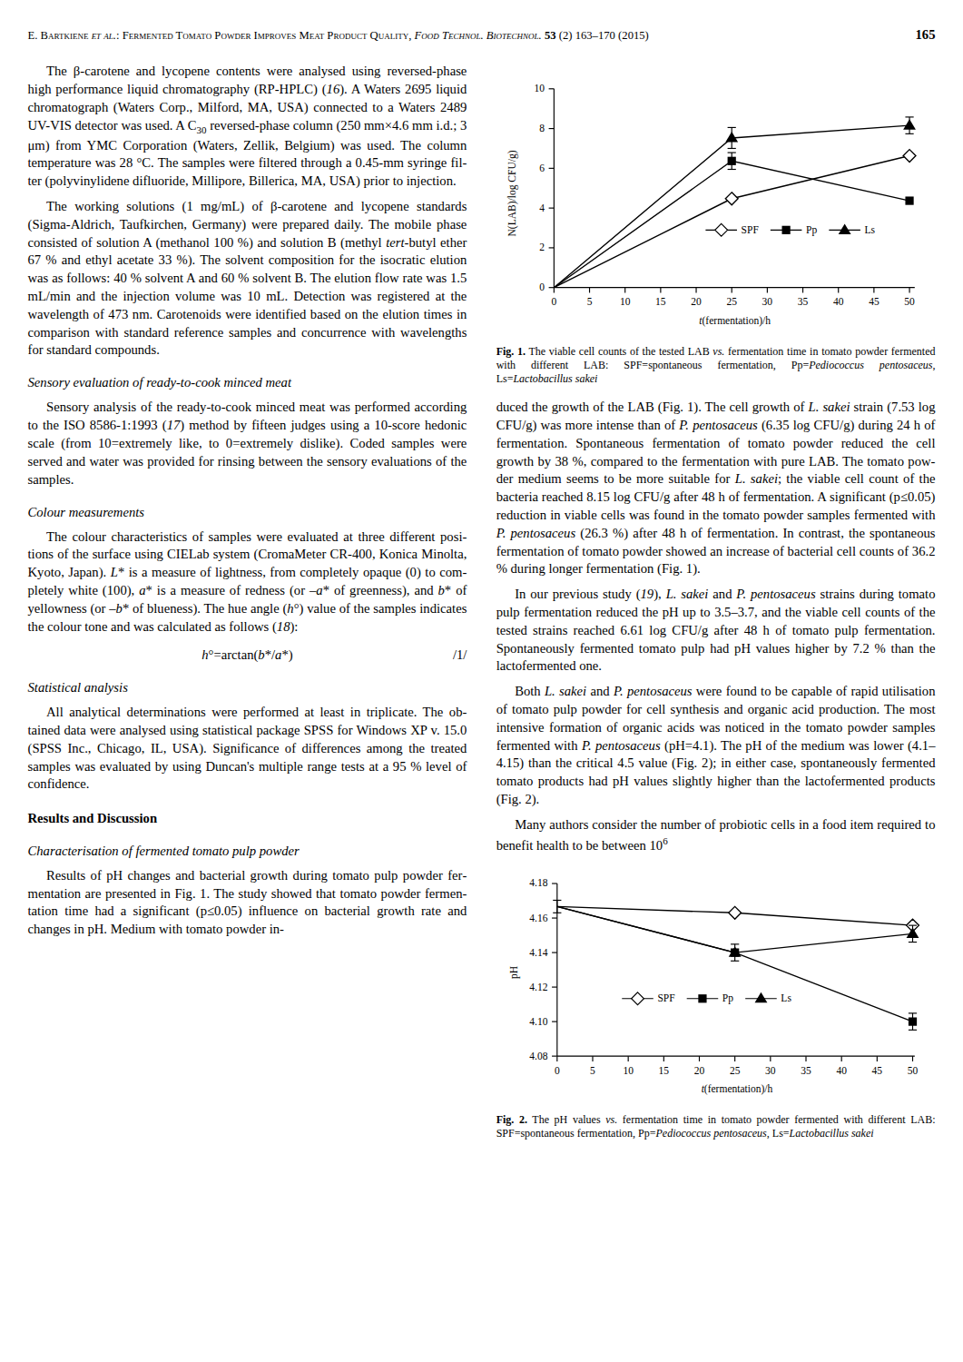E. Bartkiene et al.: Fermented Tomato Powder Improves Meat Product Quality, Food Technol. Biotechnol. 53 (2) 163–170 (2015)
165
The β-carotene and lycopene contents were analysed using reversed-phase high performance liquid chromatography (RP-HPLC) (16). A Waters 2695 liquid chromatograph (Waters Corp., Milford, MA, USA) connected to a Waters 2489 UV-VIS detector was used. A C30 reversed-phase column (250 mm×4.6 mm i.d.; 3 μm) from YMC Corporation (Waters, Zellik, Belgium) was used. The column temperature was 28 °C. The samples were filtered through a 0.45-mm syringe filter (polyvinylidene difluoride, Millipore, Billerica, MA, USA) prior to injection.
The working solutions (1 mg/mL) of β-carotene and lycopene standards (Sigma-Aldrich, Taufkirchen, Germany) were prepared daily. The mobile phase consisted of solution A (methanol 100 %) and solution B (methyl tert-butyl ether 67 % and ethyl acetate 33 %). The solvent composition for the isocratic elution was as follows: 40 % solvent A and 60 % solvent B. The elution flow rate was 1.5 mL/min and the injection volume was 10 mL. Detection was registered at the wavelength of 473 nm. Carotenoids were identified based on the elution times in comparison with standard reference samples and concurrence with wavelengths for standard compounds.
Sensory evaluation of ready-to-cook minced meat
Sensory analysis of the ready-to-cook minced meat was performed according to the ISO 8586-1:1993 (17) method by fifteen judges using a 10-score hedonic scale (from 10=extremely like, to 0=extremely dislike). Coded samples were served and water was provided for rinsing between the sensory evaluations of the samples.
Colour measurements
The colour characteristics of samples were evaluated at three different positions of the surface using CIELab system (CromaMeter CR-400, Konica Minolta, Kyoto, Japan). L* is a measure of lightness, from completely opaque (0) to completely white (100), a* is a measure of redness (or –a* of greenness), and b* of yellowness (or –b* of blueness). The hue angle (h°) value of the samples indicates the colour tone and was calculated as follows (18):
h°=arctan(b*/a*) /1/
Statistical analysis
All analytical determinations were performed at least in triplicate. The obtained data were analysed using statistical package SPSS for Windows XP v. 15.0 (SPSS Inc., Chicago, IL, USA). Significance of differences among the treated samples was evaluated by using Duncan's multiple range tests at a 95 % level of confidence.
Results and Discussion
Characterisation of fermented tomato pulp powder
Results of pH changes and bacterial growth during tomato pulp powder fermentation are presented in Fig. 1. The study showed that tomato powder fermentation time had a significant (p≤0.05) influence on bacterial growth rate and changes in pH. Medium with tomato powder in-
0 2 4 6 8 10 0 5 10 15 20 25 30 35 40 45 50 N(LAB)/log CFU/g) t(fermentation)/h SPF Pp Ls
Fig. 1. The viable cell counts of the tested LAB vs. fermentation time in tomato powder fermented with different LAB: SPF=spontaneous fermentation, Pp=Pediococcus pentosaceus, Ls=Lactobacillus sakei
duced the growth of the LAB (Fig. 1). The cell growth of L. sakei strain (7.53 log CFU/g) was more intense than of P. pentosaceus (6.35 log CFU/g) during 24 h of fermentation. Spontaneous fermentation of tomato powder reduced the cell growth by 38 %, compared to the fermentation with pure LAB. The tomato powder medium seems to be more suitable for L. sakei; the viable cell count of the bacteria reached 8.15 log CFU/g after 48 h of fermentation. A significant (p≤0.05) reduction in viable cells was found in the tomato powder samples fermented with P. pentosaceus (26.3 %) after 48 h of fermentation. In contrast, the spontaneous fermentation of tomato powder showed an increase of bacterial cell counts of 36.2 % during longer fermentation (Fig. 1).
In our previous study (19), L. sakei and P. pentosaceus strains during tomato pulp fermentation reduced the pH up to 3.5–3.7, and the viable cell counts of the tested strains reached 6.61 log CFU/g after 48 h of tomato pulp fermentation. Spontaneously fermented tomato pulp had pH values higher by 7.2 % than the lactofermented one.
Both L. sakei and P. pentosaceus were found to be capable of rapid utilisation of tomato pulp powder for cell synthesis and organic acid production. The most intensive formation of organic acids was noticed in the tomato powder samples fermented with P. pentosaceus (pH=4.1). The pH of the medium was lower (4.1–4.15) than the critical 4.5 value (Fig. 2); in either case, spontaneously fermented tomato products had pH values slightly higher than the lactofermented products (Fig. 2).
Many authors consider the number of probiotic cells in a food item required to benefit health to be between 106
4.08 4.10 4.12 4.14 4.16 4.18 0 5 10 15 20 25 30 35 40 45 50 pH t(fermentation)/h SPF Pp Ls
Fig. 2. The pH values vs. fermentation time in tomato powder fermented with different LAB: SPF=spontaneous fermentation, Pp=Pediococcus pentosaceus, Ls=Lactobacillus sakei